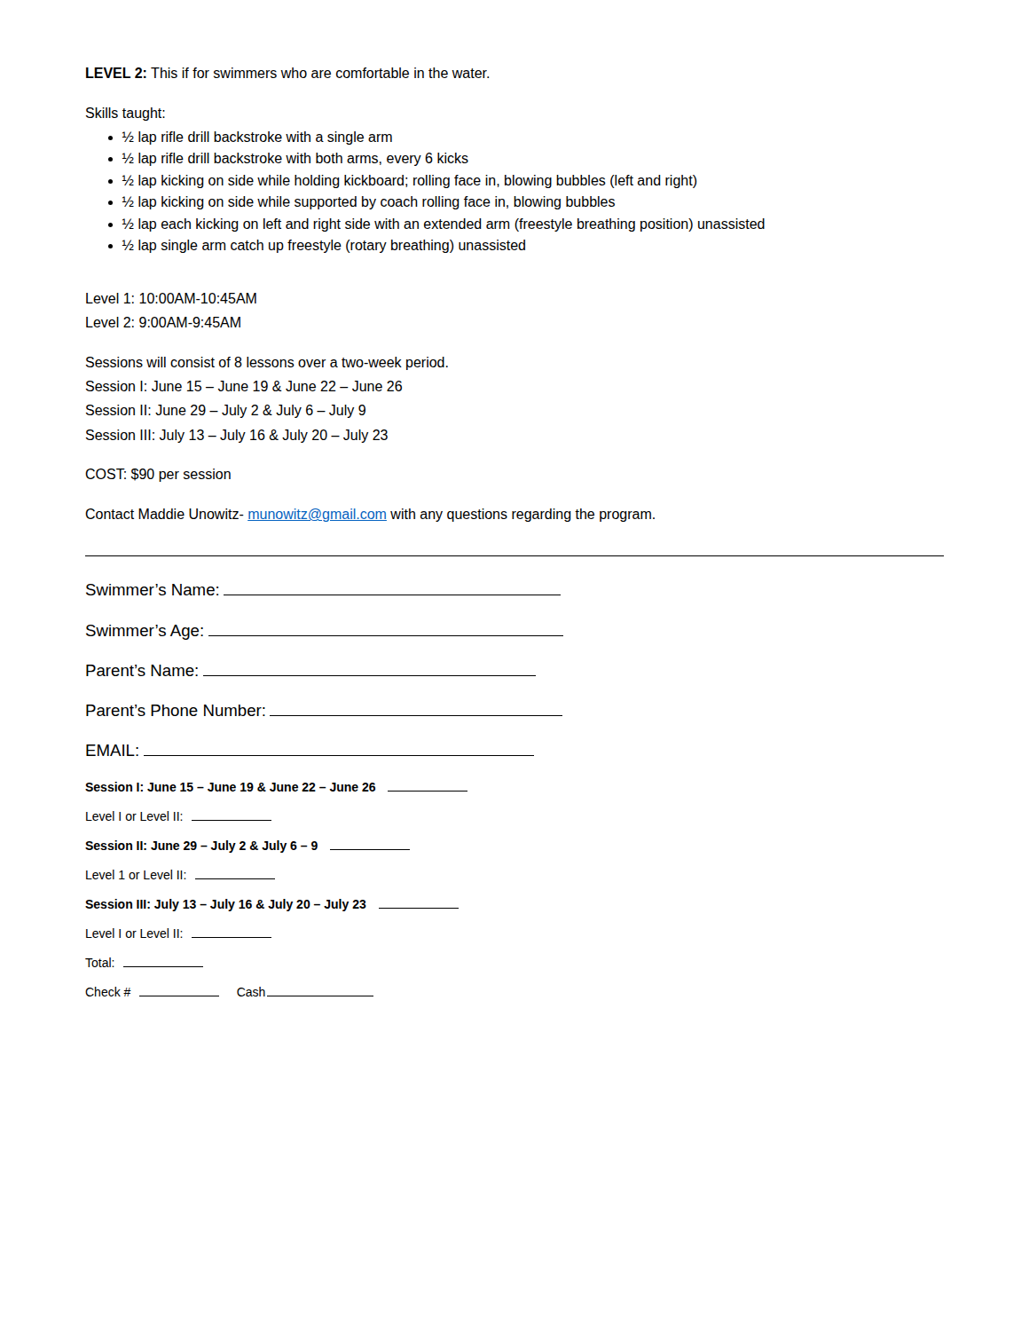LEVEL 2: This if for swimmers who are comfortable in the water.
Skills taught:
½ lap rifle drill backstroke with a single arm
½ lap rifle drill backstroke with both arms, every 6 kicks
½ lap kicking on side while holding kickboard; rolling face in, blowing bubbles (left and right)
½ lap kicking on side while supported by coach rolling face in, blowing bubbles
½ lap each kicking on left and right side with an extended arm (freestyle breathing position) unassisted
½ lap single arm catch up freestyle (rotary breathing) unassisted
Level 1: 10:00AM-10:45AM
Level 2: 9:00AM-9:45AM
Sessions will consist of 8 lessons over a two-week period.
Session I: June 15 – June 19 & June 22 – June 26
Session II: June 29 – July 2 & July 6 – July 9
Session III: July 13 – July 16 & July 20 – July 23
COST: $90 per session
Contact Maddie Unowitz- munowitz@gmail.com with any questions regarding the program.
Swimmer’s Name:
Swimmer’s Age:
Parent’s Name:
Parent’s Phone Number:
EMAIL:
Session I: June 15 – June 19 & June 22 – June 26
Level I or Level II:
Session II: June 29 – July 2 & July 6 – 9
Level 1 or Level II:
Session III: July 13 – July 16 & July 20 – July 23
Level I or Level II:
Total:
Check # Cash